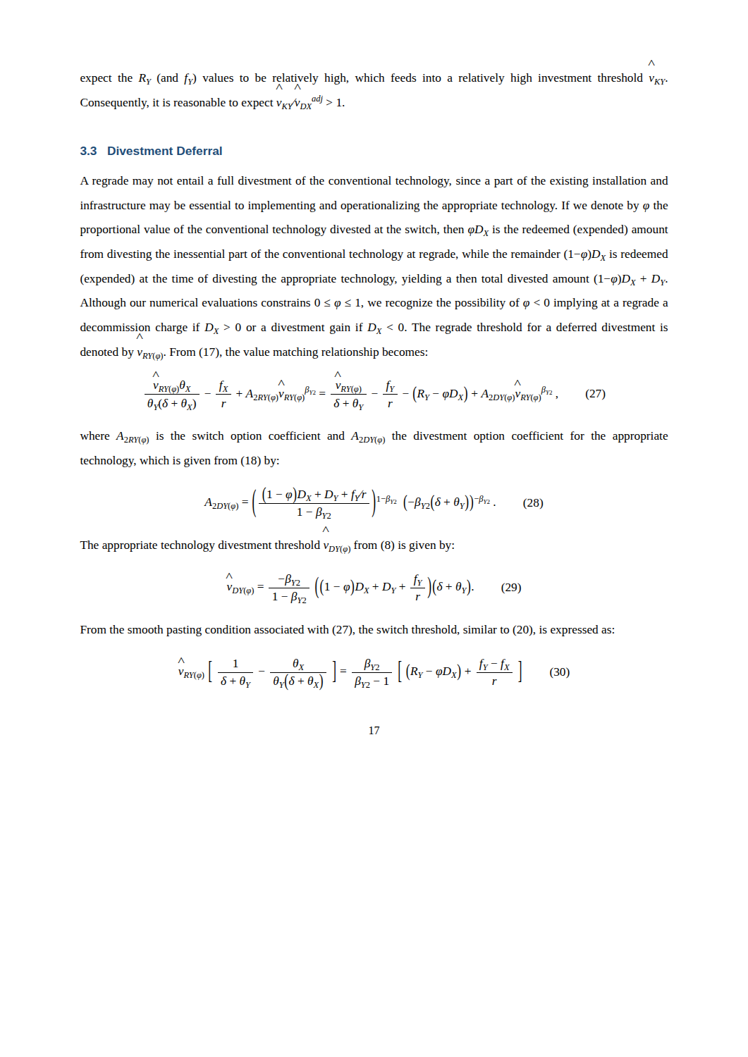expect the RY (and fY) values to be relatively high, which feeds into a relatively high investment threshold vKY. Consequently, it is reasonable to expect vKY∕vDXadj > 1.
3.3 Divestment Deferral
A regrade may not entail a full divestment of the conventional technology, since a part of the existing installation and infrastructure may be essential to implementing and operationalizing the appropriate technology. If we denote by φ the proportional value of the conventional technology divested at the switch, then φDX is the redeemed (expended) amount from divesting the inessential part of the conventional technology at regrade, while the remainder (1−φ)DX is redeemed (expended) at the time of divesting the appropriate technology, yielding a then total divested amount (1−φ)DX + DY. Although our numerical evaluations constrains 0 ≤ φ ≤ 1, we recognize the possibility of φ < 0 implying at a regrade a decommission charge if DX > 0 or a divestment gain if DX < 0. The regrade threshold for a deferred divestment is denoted by vRY(φ). From (17), the value matching relationship becomes:
vRY(φ)θX θY(δ + θX) − fX r + A2RY(φ)vRY(φ)βY2 = vRY(φ) δ + θY − fY r − (RY − φDX) + A2DY(φ)vRY(φ)βY2 ,
(27)
where A2RY(φ) is the switch option coefficient and A2DY(φ) the divestment option coefficient for the appropriate technology, which is given from (18) by:
A2DY(φ) = ((1 − φ) DX + DY + fY∕r 1 − βY2) 1−βY2 (−βY2(δ + θY))−βY2 .
(28)
The appropriate technology divestment threshold vDY(φ) from (8) is given by:
vDY(φ) = −βY21 − βY2 ((1 − φ) DX + DY + fY r)(δ + θY).
(29)
From the smooth pasting condition associated with (27), the switch threshold, similar to (20), is expressed as:
vRY(φ) [ 1 δ + θY − θX θY(δ + θX) ] = βY2 βY2 − 1 [ (RY − φDX) + fY − fX r ]
(30)
17